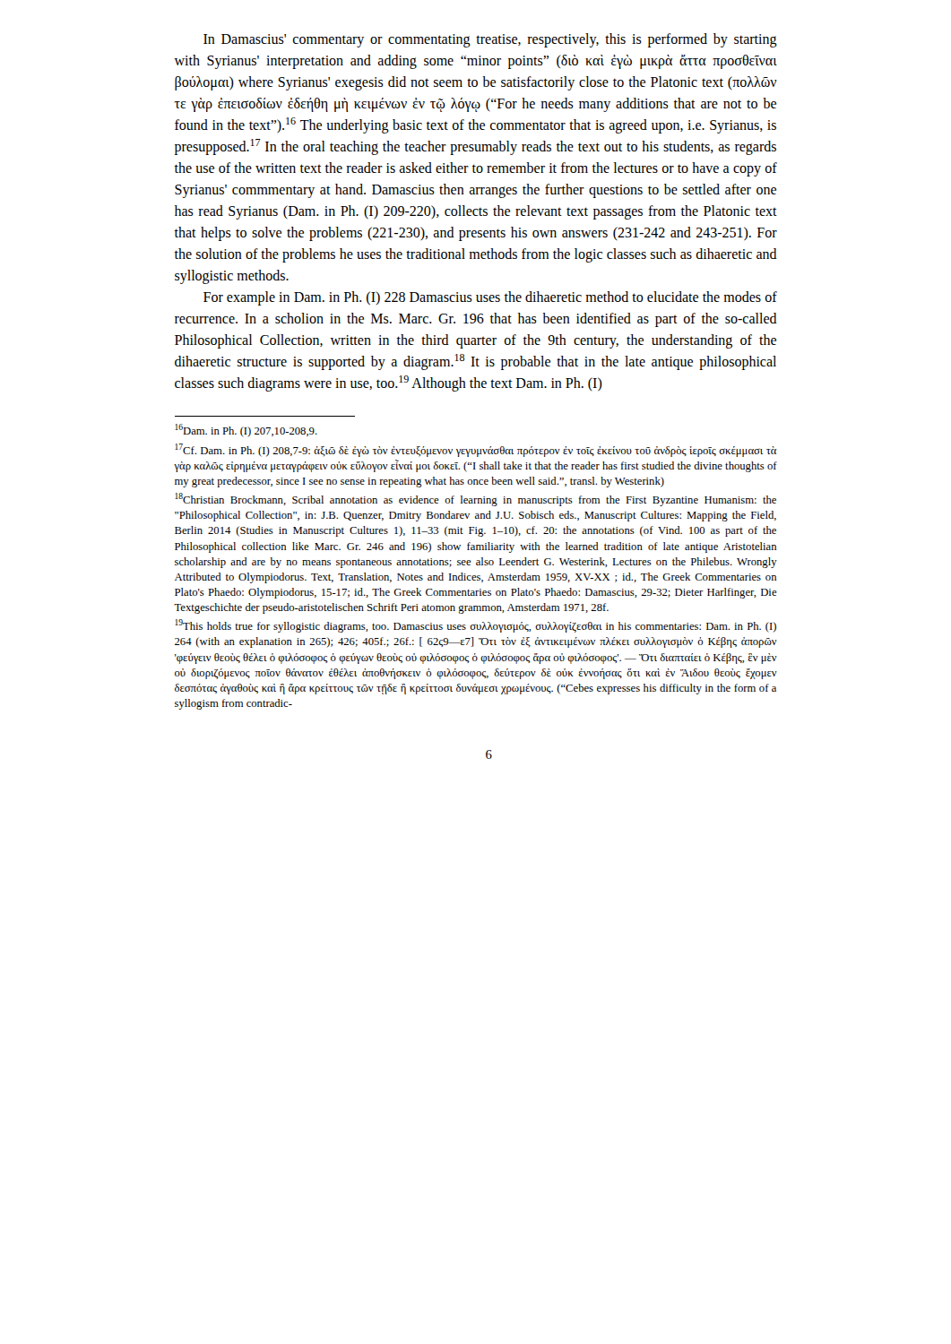In Damascius' commentary or commentating treatise, respectively, this is performed by starting with Syrianus' interpretation and adding some “minor points” (διὸ καὶ ἐγὼ μικρὰ ἄττα προσθεῖναι βούλομαι) where Syrianus' exegesis did not seem to be satisfactorily close to the Platonic text (πολλῶν τε γὰρ ἐπεισοδίων ἐδεήθη μὴ κειμένων ἐν τῷ λόγῳ (“For he needs many additions that are not to be found in the text”).16 The underlying basic text of the commentator that is agreed upon, i.e. Syrianus, is presupposed.17 In the oral teaching the teacher presumably reads the text out to his students, as regards the use of the written text the reader is asked either to remember it from the lectures or to have a copy of Syrianus' commmentary at hand. Damascius then arranges the further questions to be settled after one has read Syrianus (Dam. in Ph. (I) 209-220), collects the relevant text passages from the Platonic text that helps to solve the problems (221-230), and presents his own answers (231-242 and 243-251). For the solution of the problems he uses the traditional methods from the logic classes such as dihaeretic and syllogistic methods.
For example in Dam. in Ph. (I) 228 Damascius uses the dihaeretic method to elucidate the modes of recurrence. In a scholion in the Ms. Marc. Gr. 196 that has been identified as part of the so-called Philosophical Collection, written in the third quarter of the 9th century, the understanding of the dihaeretic structure is supported by a diagram.18 It is probable that in the late antique philosophical classes such diagrams were in use, too.19 Although the text Dam. in Ph. (I)
16Dam. in Ph. (I) 207,10-208,9.
17Cf. Dam. in Ph. (I) 208,7-9: ἀξιῶ δὲ ἐγὼ τὸν ἐντευξόμενον γεγυμνάσθαι πρότερον ἐν τοῖς ἐκείνου τοῦ ἀνδρὸς ἱεροῖς σκέμμασι τὰ γὰρ καλῶς εἰρημένα μεταγράφειν οὐκ εὔλογον εἶναί μοι δοκεῖ. (“I shall take it that the reader has first studied the divine thoughts of my great predecessor, since I see no sense in repeating what has once been well said.”, transl. by Westerink)
18Christian Brockmann, Scribal annotation as evidence of learning in manuscripts from the First Byzantine Humanism: the "Philosophical Collection", in: J.B. Quenzer, Dmitry Bondarev and J.U. Sobisch eds., Manuscript Cultures: Mapping the Field, Berlin 2014 (Studies in Manuscript Cultures 1), 11–33 (mit Fig. 1–10), cf. 20: the annotations (of Vind. 100 as part of the Philosophical collection like Marc. Gr. 246 and 196) show familiarity with the learned tradition of late antique Aristotelian scholarship and are by no means spontaneous annotations; see also Leendert G. Westerink, Lectures on the Philebus. Wrongly Attributed to Olympiodorus. Text, Translation, Notes and Indices, Amsterdam 1959, XV-XX ; id., The Greek Commentaries on Plato's Phaedo: Olympiodorus, 15-17; id., The Greek Commentaries on Plato's Phaedo: Damascius, 29-32; Dieter Harlfinger, Die Textgeschichte der pseudo-aristotelischen Schrift Peri atomon grammon, Amsterdam 1971, 28f.
19This holds true for syllogistic diagrams, too. Damascius uses συλλογισμός, συλλογίζεσθαι in his commentaries: Dam. in Ph. (I) 264 (with an explanation in 265); 426; 405f.; 26f.: [ 62ς9—ε7] Ὅτι τὸν ἐξ ἀντικειμένων πλέκει συλλογισμὸν ὁ Κέβης ἀπορῶν 'φεύγειν θεοὺς θέλει ὁ φιλόσοφος ὁ φεύγων θεοὺς οὐ φιλόσοφος ὁ φιλόσοφος ἄρα οὐ φιλόσοφος'. — Ὅτι διαπταίει ὁ Κέβης, ἓν μὲν οὐ διοριζόμενος ποῖον θάνατον ἐθέλει ἀποθνήσκειν ὁ φιλόσοφος, δεύτερον δὲ οὐκ ἐννοήσας ὅτι καὶ ἐν Ἅιδου θεοὺς ἔχομεν δεσπότας ἀγαθοὺς καὶ ἢ ἄρα κρείττους τῶν τῇδε ἢ κρείττοσι δυνάμεσι χρωμένους. (“Cebes expresses his difficulty in the form of a syllogism from contradic-
6